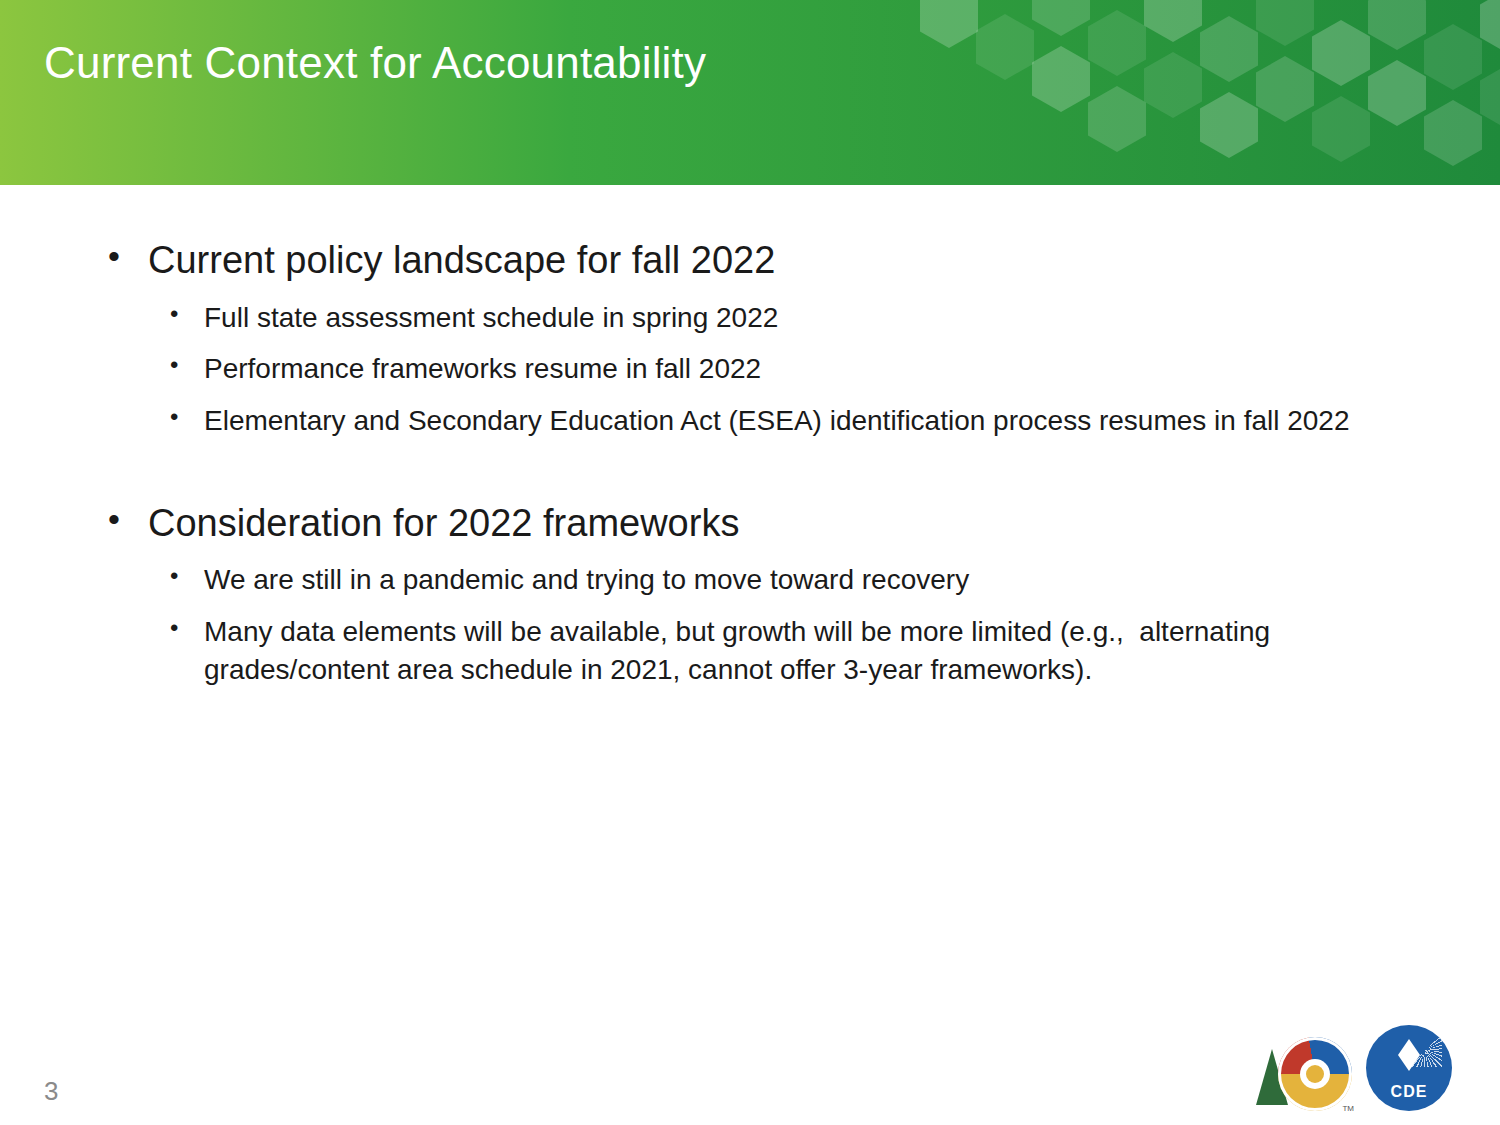Current Context for Accountability
Current policy landscape for fall 2022
Full state assessment schedule in spring 2022
Performance frameworks resume in fall 2022
Elementary and Secondary Education Act (ESEA) identification process resumes in fall 2022
Consideration for 2022 frameworks
We are still in a pandemic and trying to move toward recovery
Many data elements will be available, but growth will be more limited (e.g., alternating grades/content area schedule in 2021, cannot offer 3-year frameworks).
3
TM
CDE